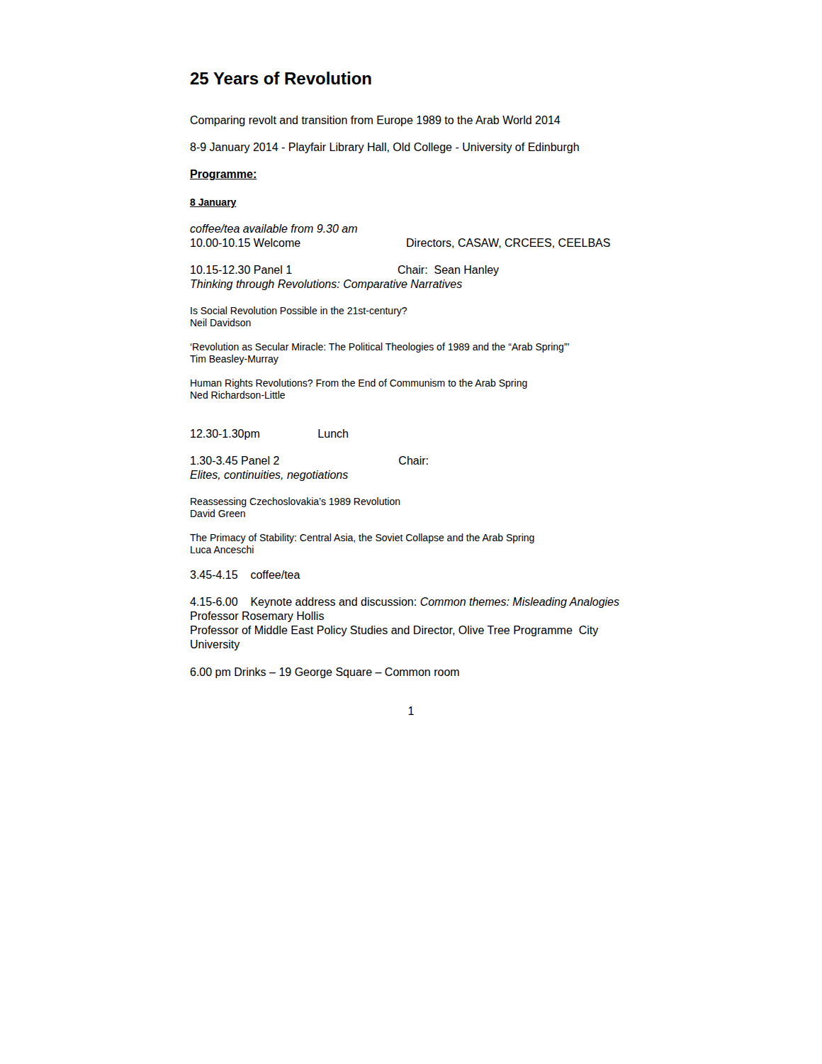25 Years of Revolution
Comparing revolt and transition from Europe 1989 to the Arab World 2014
8-9 January 2014 - Playfair Library Hall, Old College - University of Edinburgh
Programme:
8 January
coffee/tea available from 9.30 am
10.00-10.15 Welcome Directors, CASAW, CRCEES, CEELBAS
10.15-12.30 Panel 1 Chair: Sean Hanley
Thinking through Revolutions: Comparative Narratives
Is Social Revolution Possible in the 21st-century?
Neil Davidson
‘Revolution as Secular Miracle: The Political Theologies of 1989 and the “Arab Spring”’
Tim Beasley-Murray
Human Rights Revolutions? From the End of Communism to the Arab Spring
Ned Richardson-Little
12.30-1.30pm Lunch
1.30-3.45 Panel 2 Chair:
Elites, continuities, negotiations
Reassessing Czechoslovakia’s 1989 Revolution
David Green
The Primacy of Stability: Central Asia, the Soviet Collapse and the Arab Spring
Luca Anceschi
3.45-4.15 coffee/tea
4.15-6.00 Keynote address and discussion: Common themes: Misleading Analogies
Professor Rosemary Hollis
Professor of Middle East Policy Studies and Director, Olive Tree Programme City University
6.00 pm Drinks – 19 George Square – Common room
1